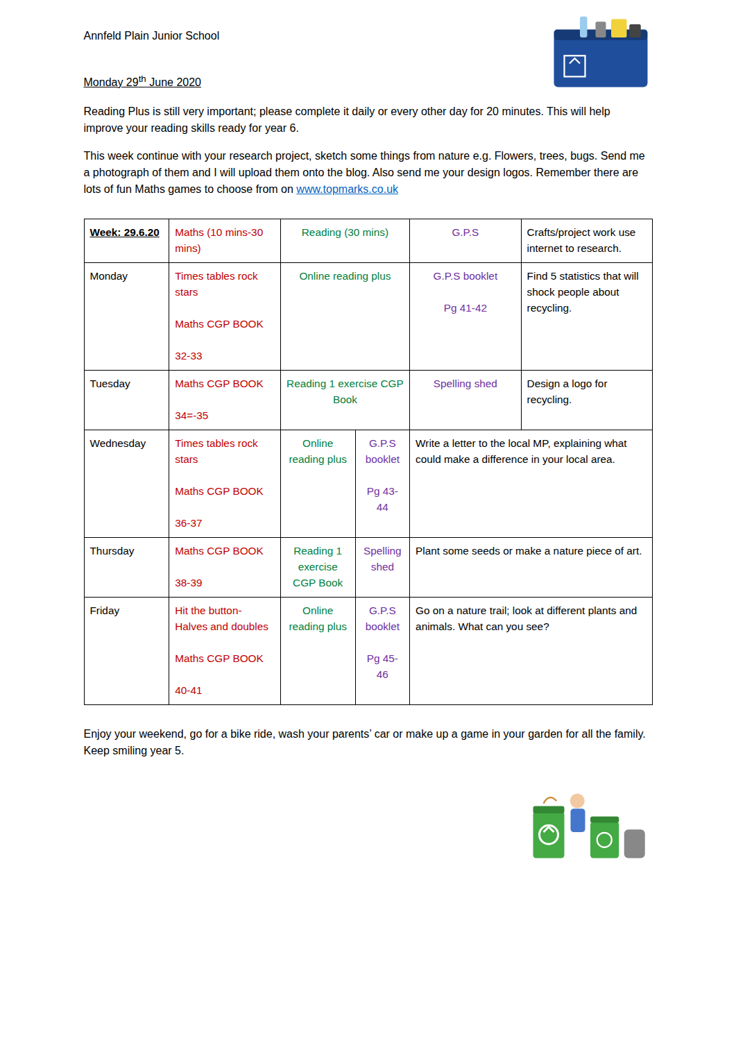Annfeld Plain Junior School
Monday 29th June 2020
Reading Plus is still very important; please complete it daily or every other day for 20 minutes. This will help improve your reading skills ready for year 6.
This week continue with your research project, sketch some things from nature e.g. Flowers, trees, bugs. Send me a photograph of them and I will upload them onto the blog. Also send me your design logos. Remember there are lots of fun Maths games to choose from on www.topmarks.co.uk
| Week: 29.6.20 | Maths (10 mins-30 mins) | Reading (30 mins) | G.P.S | Crafts/project work use internet to research. |
| --- | --- | --- | --- | --- |
| Monday | Times tables rock stars Maths CGP BOOK 32-33 | Online reading plus | G.P.S booklet Pg 41-42 | Find 5 statistics that will shock people about recycling. |
| Tuesday | Maths CGP BOOK 34=-35 | Reading 1 exercise CGP Book | Spelling shed | Design a logo for recycling. |
| Wednesday | Times tables rock stars Maths CGP BOOK 36-37 | Online reading plus | G.P.S booklet Pg 43-44 | Write a letter to the local MP, explaining what could make a difference in your local area. |
| Thursday | Maths CGP BOOK 38-39 | Reading 1 exercise CGP Book | Spelling shed | Plant some seeds or make a nature piece of art. |
| Friday | Hit the button- Halves and doubles Maths CGP BOOK 40-41 | Online reading plus | G.P.S booklet Pg 45-46 | Go on a nature trail; look at different plants and animals. What can you see? |
Enjoy your weekend, go for a bike ride, wash your parents’ car or make up a game in your garden for all the family. Keep smiling year 5.